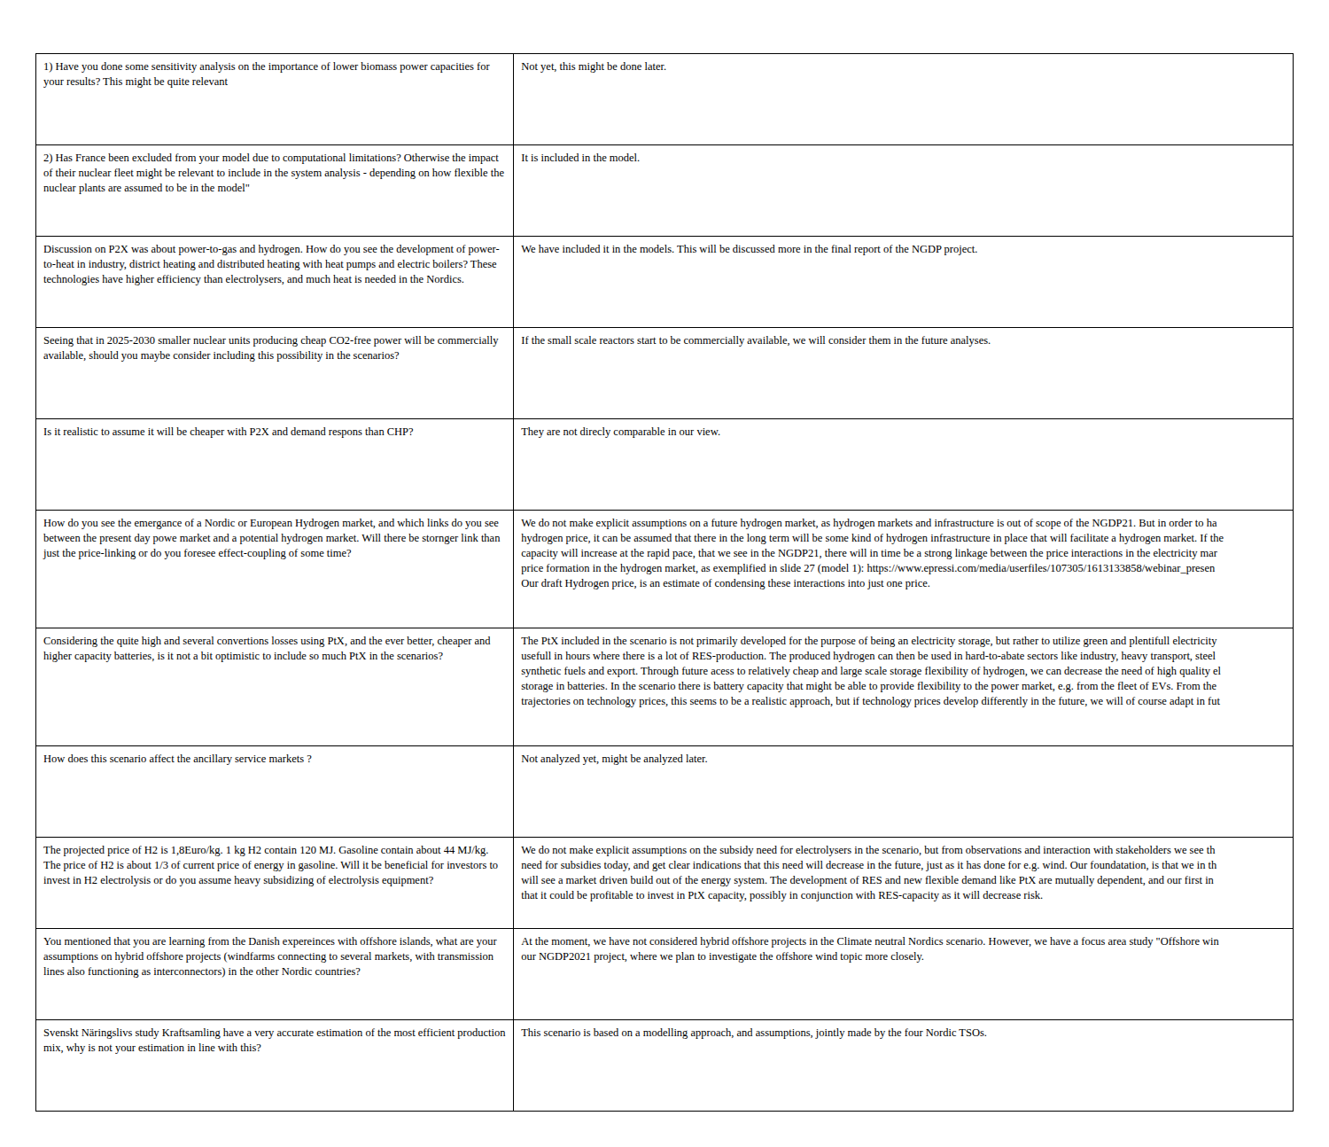| 1) Have you done some sensitivity analysis on the importance of lower biomass power capacities for your results? This might be quite relevant | Not yet, this might be done later. |
| 2) Has France been excluded from your model due to computational limitations? Otherwise the impact of their nuclear fleet might be relevant to include in the system analysis - depending on how flexible the nuclear plants are assumed to be in the model" | It is included in the model. |
| Discussion on P2X was about power-to-gas and hydrogen. How do you see the development of power-to-heat in industry, district heating and distributed heating with heat pumps and electric boilers? These technologies have higher efficiency than electrolysers, and much heat is needed in the Nordics. | We have included it in the models. This will be discussed more in the final report of the NGDP project. |
| Seeing that in 2025-2030 smaller nuclear units producing cheap CO2-free power will be commercially available, should you maybe consider including this possibility in the scenarios? | If the small scale reactors start to be commercially available, we will consider them in the future analyses. |
| Is it realistic to assume it will be cheaper with P2X and demand respons than CHP? | They are not direcly comparable in our view. |
| How do you see the emergance of a Nordic or European Hydrogen market, and which links do you see between the present day powe market and a potential hydrogen market. Will there be stornger link than just the price-linking or do you foresee effect-coupling of some time? | We do not make explicit assumptions on a future hydrogen market, as hydrogen markets and infrastructure is out of scope of the NGDP21. But in order to ha hydrogen price, it can be assumed that there in the long term will be some kind of hydrogen infrastructure in place that will facilitate a hydrogen market. If the capacity will increase at the rapid pace, that we see in the NGDP21, there will in time be a strong linkage between the price interactions in the electricity mar price formation in the hydrogen market, as exemplified in slide 27 (model 1): https://www.epressi.com/media/userfiles/107305/1613133858/webinar_presen Our draft Hydrogen price, is an estimate of condensing these interactions into just one price. |
| Considering the quite high and several convertions losses using PtX, and the ever better, cheaper and higher capacity batteries, is it not a bit optimistic to include so much PtX in the scenarios? | The PtX included in the scenario is not primarily developed for the purpose of being an electricity storage, but rather to utilize green and plentifull electricity usefull in hours where there is a lot of RES-production. The produced hydrogen can then be used in hard-to-abate sectors like industry, heavy transport, steel synthetic fuels and export. Through future acess to relatively cheap and large scale storage flexibility of hydrogen, we can decrease the need of high quality el storage in batteries. In the scenario there is battery capacity that might be able to provide flexibility to the power market, e.g. from the fleet of EVs. From the trajectories on technology prices, this seems to be a realistic approach, but if technology prices develop differently in the future, we will of course adapt in fut |
| How does this scenario affect the ancillary service markets ? | Not analyzed yet, might be analyzed later. |
| The projected price of H2 is 1,8Euro/kg. 1 kg H2 contain 120 MJ. Gasoline contain about 44 MJ/kg. The price of H2 is about 1/3 of current price of energy in gasoline. Will it be beneficial for investors to invest in H2 electrolysis or do you assume heavy subsidizing of electrolysis equipment? | We do not make explicit assumptions on the subsidy need for electrolysers in the scenario, but from observations and interaction with stakeholders we see th need for subsidies today, and get clear indications that this need will decrease in the future, just as it has done for e.g. wind. Our foundatation, is that we in th will see a market driven build out of the energy system. The development of RES and new flexible demand like PtX are mutually dependent, and our first in that it could be profitable to invest in PtX capacity, possibly in conjunction with RES-capacity as it will decrease risk. |
| You mentioned that you are learning from the Danish expereinces with offshore islands, what are your assumptions on hybrid offshore projects (windfarms connecting to several markets, with transmission lines also functioning as interconnectors) in the other Nordic countries? | At the moment, we have not considered hybrid offshore projects in the Climate neutral Nordics scenario. However, we have a focus area study "Offshore win our NGDP2021 project, where we plan to investigate the offshore wind topic more closely. |
| Svenskt Näringslivs study Kraftsamling have a very accurate estimation of the most efficient production mix, why is not your estimation in line with this? | This scenario is based on a modelling approach, and assumptions, jointly made by the four Nordic TSOs. |